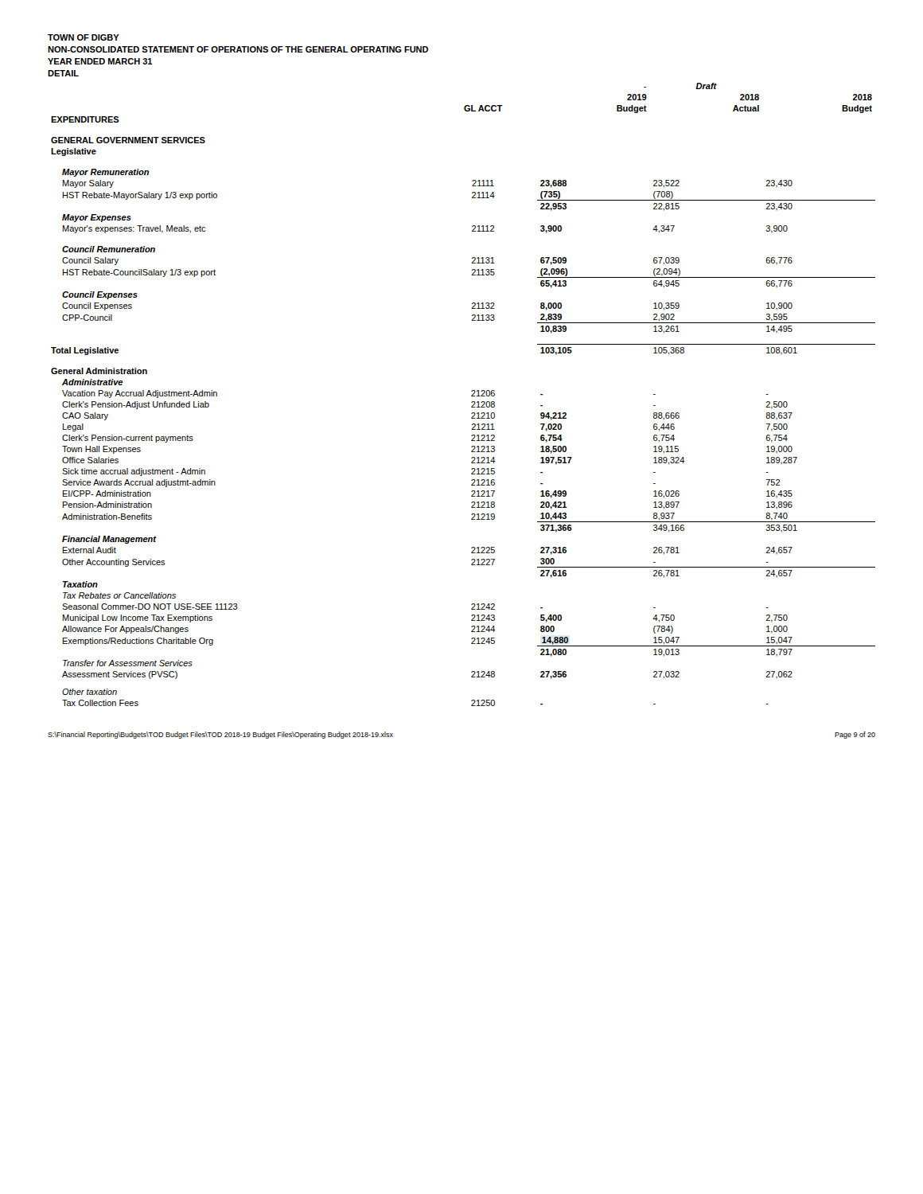TOWN OF DIGBY
NON-CONSOLIDATED STATEMENT OF OPERATIONS OF THE GENERAL OPERATING FUND
YEAR ENDED MARCH 31
DETAIL
| | | - | Draft | |
| | | 2019 | 2018 | 2018 |
| | GL ACCT | Budget | Actual | Budget |
| EXPENDITURES | | | | |
| GENERAL GOVERNMENT SERVICES | | | | |
| Legislative | | | | |
| Mayor Remuneration | | | | |
| Mayor Salary | 21111 | 23,688 | 23,522 | 23,430 |
| HST Rebate-MayorSalary 1/3 exp portio | 21114 | (735) | (708) | |
| | | 22,953 | 22,815 | 23,430 |
| Mayor Expenses | | | | |
| Mayor's expenses: Travel, Meals, etc | 21112 | 3,900 | 4,347 | 3,900 |
| Council Remuneration | | | | |
| Council Salary | 21131 | 67,509 | 67,039 | 66,776 |
| HST Rebate-CouncilSalary 1/3 exp port | 21135 | (2,096) | (2,094) | |
| | | 65,413 | 64,945 | 66,776 |
| Council Expenses | | | | |
| Council Expenses | 21132 | 8,000 | 10,359 | 10,900 |
| CPP-Council | 21133 | 2,839 | 2,902 | 3,595 |
| | | 10,839 | 13,261 | 14,495 |
| Total Legislative | | 103,105 | 105,368 | 108,601 |
| General Administration | | | | |
| Administrative | | | | |
| Vacation Pay Accrual Adjustment-Admin | 21206 | - | - | - |
| Clerk's Pension-Adjust Unfunded Liab | 21208 | - | - | 2,500 |
| CAO Salary | 21210 | 94,212 | 88,666 | 88,637 |
| Legal | 21211 | 7,020 | 6,446 | 7,500 |
| Clerk's Pension-current payments | 21212 | 6,754 | 6,754 | 6,754 |
| Town Hall Expenses | 21213 | 18,500 | 19,115 | 19,000 |
| Office Salaries | 21214 | 197,517 | 189,324 | 189,287 |
| Sick time accrual adjustment - Admin | 21215 | - | - | - |
| Service Awards Accrual adjustmt-admin | 21216 | - | - | 752 |
| EI/CPP- Administration | 21217 | 16,499 | 16,026 | 16,435 |
| Pension-Administration | 21218 | 20,421 | 13,897 | 13,896 |
| Administration-Benefits | 21219 | 10,443 | 8,937 | 8,740 |
| | | 371,366 | 349,166 | 353,501 |
| Financial Management | | | | |
| External Audit | 21225 | 27,316 | 26,781 | 24,657 |
| Other Accounting Services | 21227 | 300 | - | - |
| | | 27,616 | 26,781 | 24,657 |
| Taxation | | | | |
| Tax Rebates or Cancellations | | | | |
| Seasonal Commer-DO NOT USE-SEE 11123 | 21242 | - | - | - |
| Municipal Low Income Tax Exemptions | 21243 | 5,400 | 4,750 | 2,750 |
| Allowance For Appeals/Changes | 21244 | 800 | (784) | 1,000 |
| Exemptions/Reductions Charitable Org | 21245 | 14,880 | 15,047 | 15,047 |
| | | 21,080 | 19,013 | 18,797 |
| Transfer for Assessment Services | | | | |
| Assessment Services (PVSC) | 21248 | 27,356 | 27,032 | 27,062 |
| Other taxation | | | | |
| Tax Collection Fees | 21250 | - | - | - |
S:\Financial Reporting\Budgets\TOD Budget Files\TOD 2018-19 Budget Files\Operating Budget 2018-19.xlsx Page 9 of 20